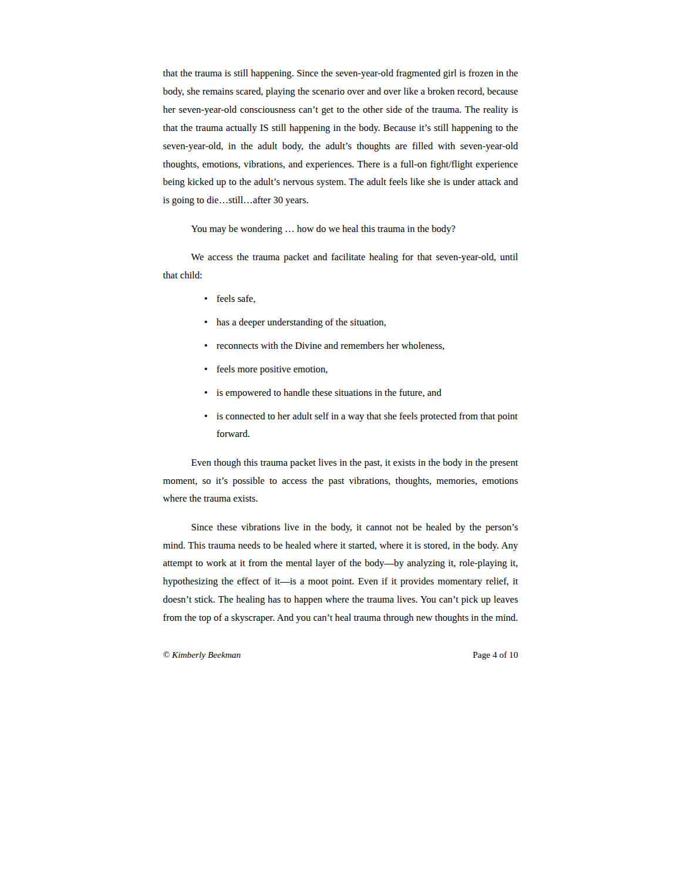that the trauma is still happening. Since the seven-year-old fragmented girl is frozen in the body, she remains scared, playing the scenario over and over like a broken record, because her seven-year-old consciousness can’t get to the other side of the trauma. The reality is that the trauma actually IS still happening in the body. Because it’s still happening to the seven-year-old, in the adult body, the adult’s thoughts are filled with seven-year-old thoughts, emotions, vibrations, and experiences. There is a full-on fight/flight experience being kicked up to the adult’s nervous system. The adult feels like she is under attack and is going to die…still…after 30 years.
You may be wondering … how do we heal this trauma in the body?
We access the trauma packet and facilitate healing for that seven-year-old, until that child:
feels safe,
has a deeper understanding of the situation,
reconnects with the Divine and remembers her wholeness,
feels more positive emotion,
is empowered to handle these situations in the future, and
is connected to her adult self in a way that she feels protected from that point forward.
Even though this trauma packet lives in the past, it exists in the body in the present moment, so it’s possible to access the past vibrations, thoughts, memories, emotions where the trauma exists.
Since these vibrations live in the body, it cannot not be healed by the person’s mind. This trauma needs to be healed where it started, where it is stored, in the body. Any attempt to work at it from the mental layer of the body—by analyzing it, role-playing it, hypothesizing the effect of it—is a moot point. Even if it provides momentary relief, it doesn’t stick. The healing has to happen where the trauma lives. You can’t pick up leaves from the top of a skyscraper. And you can’t heal trauma through new thoughts in the mind.
© Kimberly Beekman
Page 4 of 10